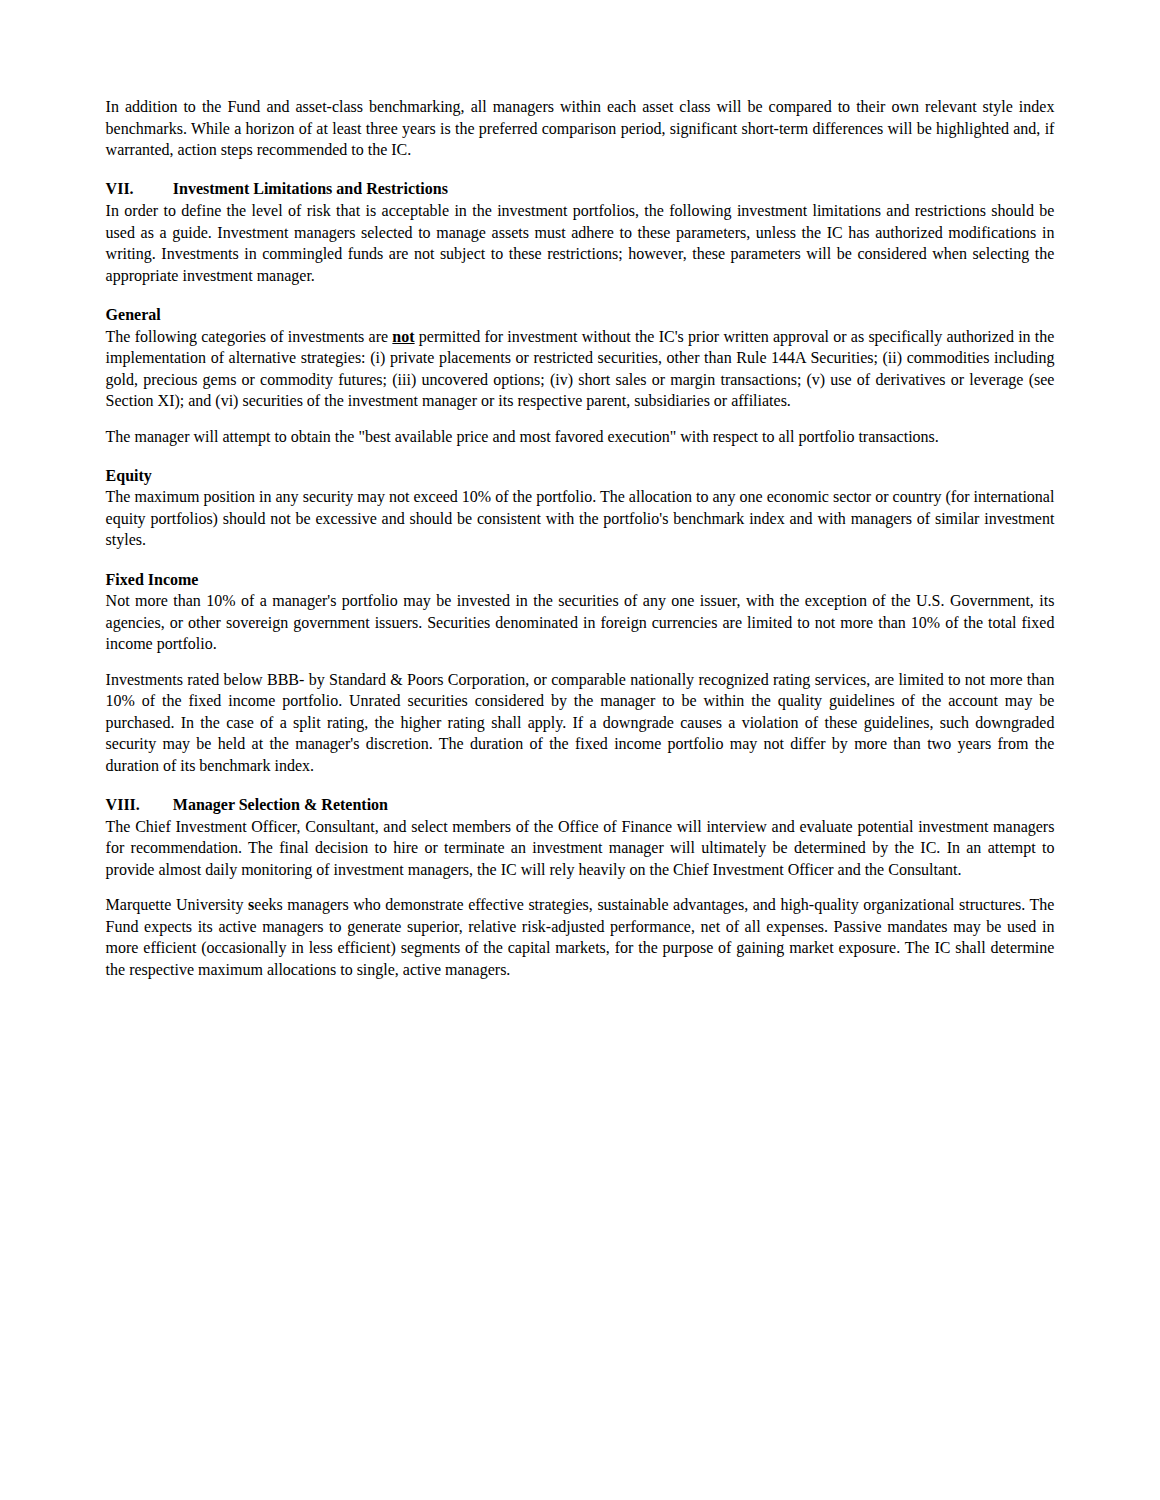In addition to the Fund and asset-class benchmarking, all managers within each asset class will be compared to their own relevant style index benchmarks. While a horizon of at least three years is the preferred comparison period, significant short-term differences will be highlighted and, if warranted, action steps recommended to the IC.
VII. Investment Limitations and Restrictions
In order to define the level of risk that is acceptable in the investment portfolios, the following investment limitations and restrictions should be used as a guide. Investment managers selected to manage assets must adhere to these parameters, unless the IC has authorized modifications in writing. Investments in commingled funds are not subject to these restrictions; however, these parameters will be considered when selecting the appropriate investment manager.
General
The following categories of investments are not permitted for investment without the IC's prior written approval or as specifically authorized in the implementation of alternative strategies: (i) private placements or restricted securities, other than Rule 144A Securities; (ii) commodities including gold, precious gems or commodity futures; (iii) uncovered options; (iv) short sales or margin transactions; (v) use of derivatives or leverage (see Section XI); and (vi) securities of the investment manager or its respective parent, subsidiaries or affiliates.
The manager will attempt to obtain the "best available price and most favored execution" with respect to all portfolio transactions.
Equity
The maximum position in any security may not exceed 10% of the portfolio. The allocation to any one economic sector or country (for international equity portfolios) should not be excessive and should be consistent with the portfolio's benchmark index and with managers of similar investment styles.
Fixed Income
Not more than 10% of a manager's portfolio may be invested in the securities of any one issuer, with the exception of the U.S. Government, its agencies, or other sovereign government issuers. Securities denominated in foreign currencies are limited to not more than 10% of the total fixed income portfolio.
Investments rated below BBB- by Standard & Poors Corporation, or comparable nationally recognized rating services, are limited to not more than 10% of the fixed income portfolio. Unrated securities considered by the manager to be within the quality guidelines of the account may be purchased. In the case of a split rating, the higher rating shall apply. If a downgrade causes a violation of these guidelines, such downgraded security may be held at the manager's discretion. The duration of the fixed income portfolio may not differ by more than two years from the duration of its benchmark index.
VIII. Manager Selection & Retention
The Chief Investment Officer, Consultant, and select members of the Office of Finance will interview and evaluate potential investment managers for recommendation. The final decision to hire or terminate an investment manager will ultimately be determined by the IC. In an attempt to provide almost daily monitoring of investment managers, the IC will rely heavily on the Chief Investment Officer and the Consultant.
Marquette University seeks managers who demonstrate effective strategies, sustainable advantages, and high-quality organizational structures. The Fund expects its active managers to generate superior, relative risk-adjusted performance, net of all expenses. Passive mandates may be used in more efficient (occasionally in less efficient) segments of the capital markets, for the purpose of gaining market exposure. The IC shall determine the respective maximum allocations to single, active managers.